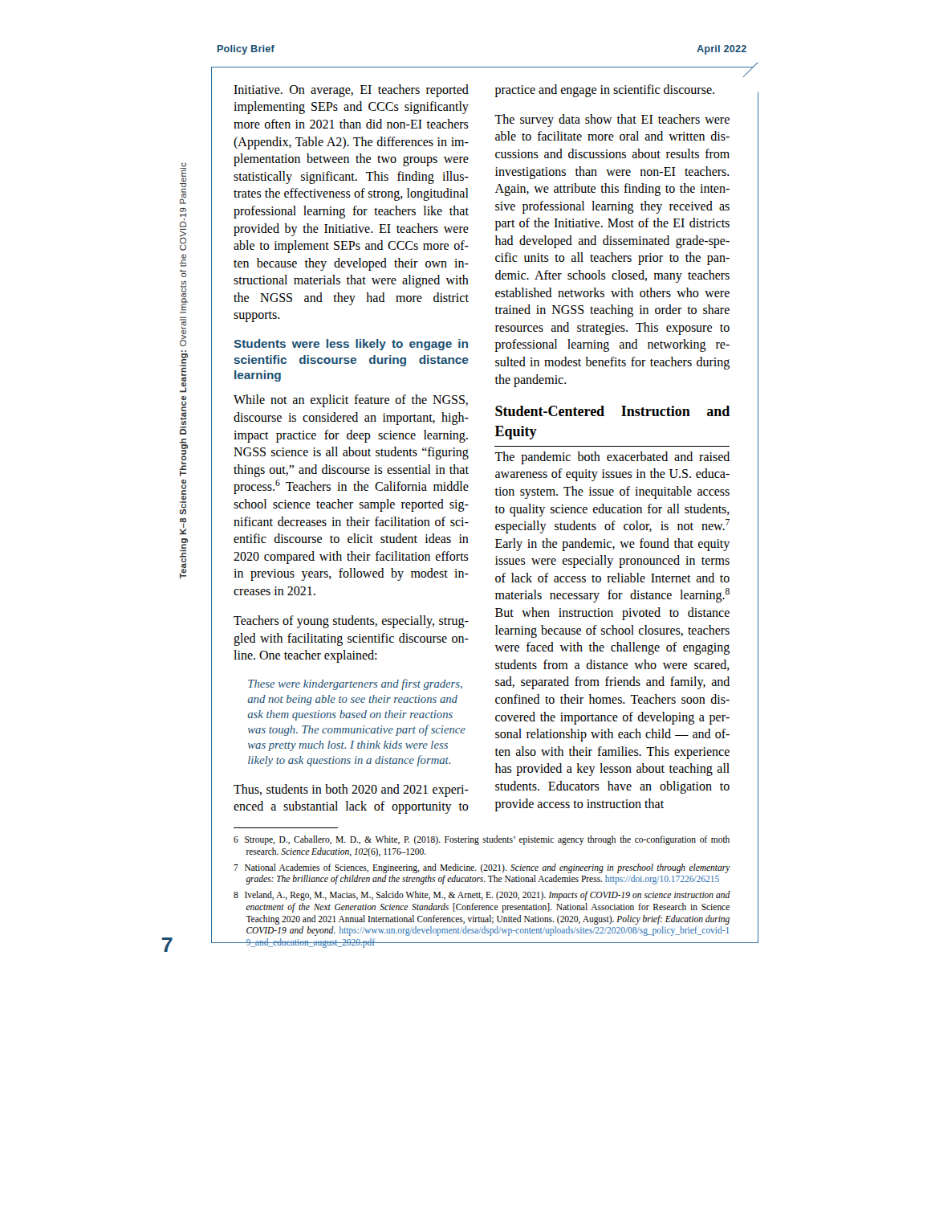Policy Brief
April 2022
Teaching K–8 Science Through Distance Learning: Overall Impacts of the COVID-19 Pandemic
7
Initiative. On average, EI teachers reported implementing SEPs and CCCs significantly more often in 2021 than did non-EI teachers (Appendix, Table A2). The differences in implementation between the two groups were statistically significant. This finding illustrates the effectiveness of strong, longitudinal professional learning for teachers like that provided by the Initiative. EI teachers were able to implement SEPs and CCCs more often because they developed their own instructional materials that were aligned with the NGSS and they had more district supports.
Students were less likely to engage in scientific discourse during distance learning
While not an explicit feature of the NGSS, discourse is considered an important, high-impact practice for deep science learning. NGSS science is all about students “figuring things out,” and discourse is essential in that process.6 Teachers in the California middle school science teacher sample reported significant decreases in their facilitation of scientific discourse to elicit student ideas in 2020 compared with their facilitation efforts in previous years, followed by modest increases in 2021.
Teachers of young students, especially, struggled with facilitating scientific discourse online. One teacher explained:
These were kindergarteners and first graders, and not being able to see their reactions and ask them questions based on their reactions was tough. The communicative part of science was pretty much lost. I think kids were less likely to ask questions in a distance format.
Thus, students in both 2020 and 2021 experienced a substantial lack of opportunity to practice and engage in scientific discourse.
The survey data show that EI teachers were able to facilitate more oral and written discussions and discussions about results from investigations than were non-EI teachers. Again, we attribute this finding to the intensive professional learning they received as part of the Initiative. Most of the EI districts had developed and disseminated grade-specific units to all teachers prior to the pandemic. After schools closed, many teachers established networks with others who were trained in NGSS teaching in order to share resources and strategies. This exposure to professional learning and networking resulted in modest benefits for teachers during the pandemic.
Student-Centered Instruction and Equity
The pandemic both exacerbated and raised awareness of equity issues in the U.S. education system. The issue of inequitable access to quality science education for all students, especially students of color, is not new.7 Early in the pandemic, we found that equity issues were especially pronounced in terms of lack of access to reliable Internet and to materials necessary for distance learning.8 But when instruction pivoted to distance learning because of school closures, teachers were faced with the challenge of engaging students from a distance who were scared, sad, separated from friends and family, and confined to their homes. Teachers soon discovered the importance of developing a personal relationship with each child — and often also with their families. This experience has provided a key lesson about teaching all students. Educators have an obligation to provide access to instruction that
6 Stroupe, D., Caballero, M. D., & White, P. (2018). Fostering students’ epistemic agency through the co-configuration of moth research. Science Education, 102(6), 1176–1200.
7 National Academies of Sciences, Engineering, and Medicine. (2021). Science and engineering in preschool through elementary grades: The brilliance of children and the strengths of educators. The National Academies Press. https://doi.org/10.17226/26215
8 Iveland, A., Rego, M., Macias, M., Salcido White, M., & Arnett, E. (2020, 2021). Impacts of COVID-19 on science instruction and enactment of the Next Generation Science Standards [Conference presentation]. National Association for Research in Science Teaching 2020 and 2021 Annual International Conferences, virtual; United Nations. (2020, August). Policy brief: Education during COVID-19 and beyond. https://www.un.org/development/desa/dspd/wp-content/uploads/sites/22/2020/08/sg_policy_brief_covid-19_and_education_august_2020.pdf